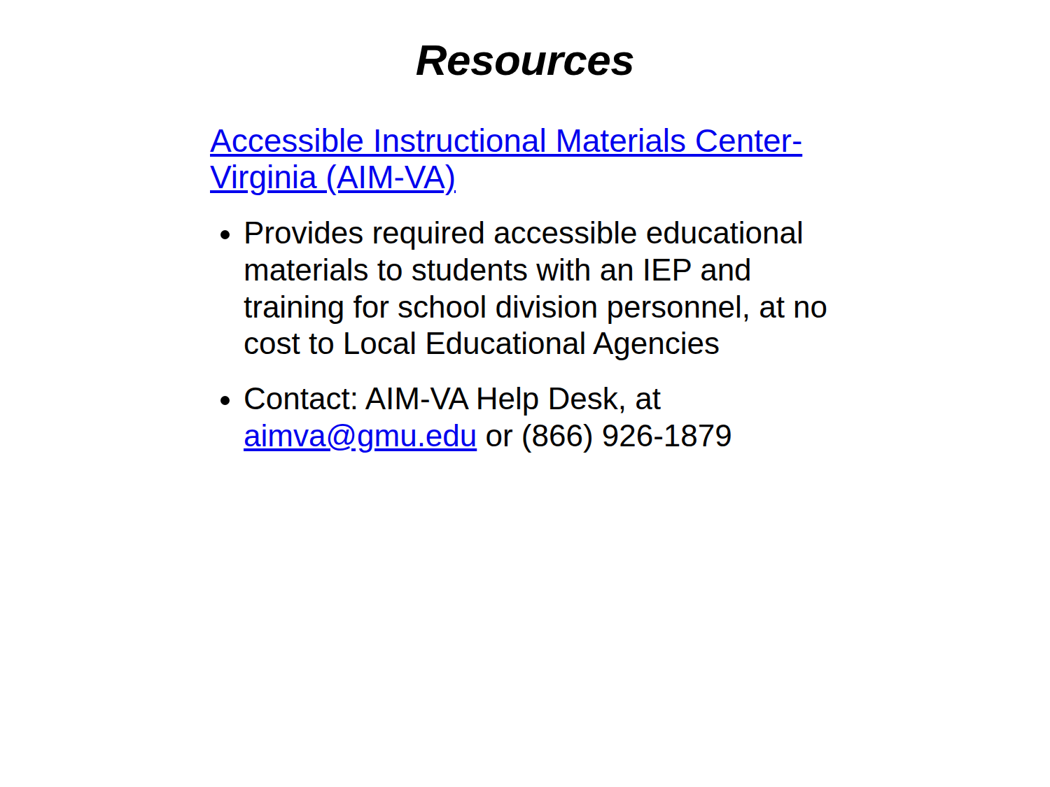Resources
Accessible Instructional Materials Center-Virginia (AIM-VA)
Provides required accessible educational materials to students with an IEP and training for school division personnel, at no cost to Local Educational Agencies
Contact: AIM-VA Help Desk, at aimva@gmu.edu or (866) 926-1879